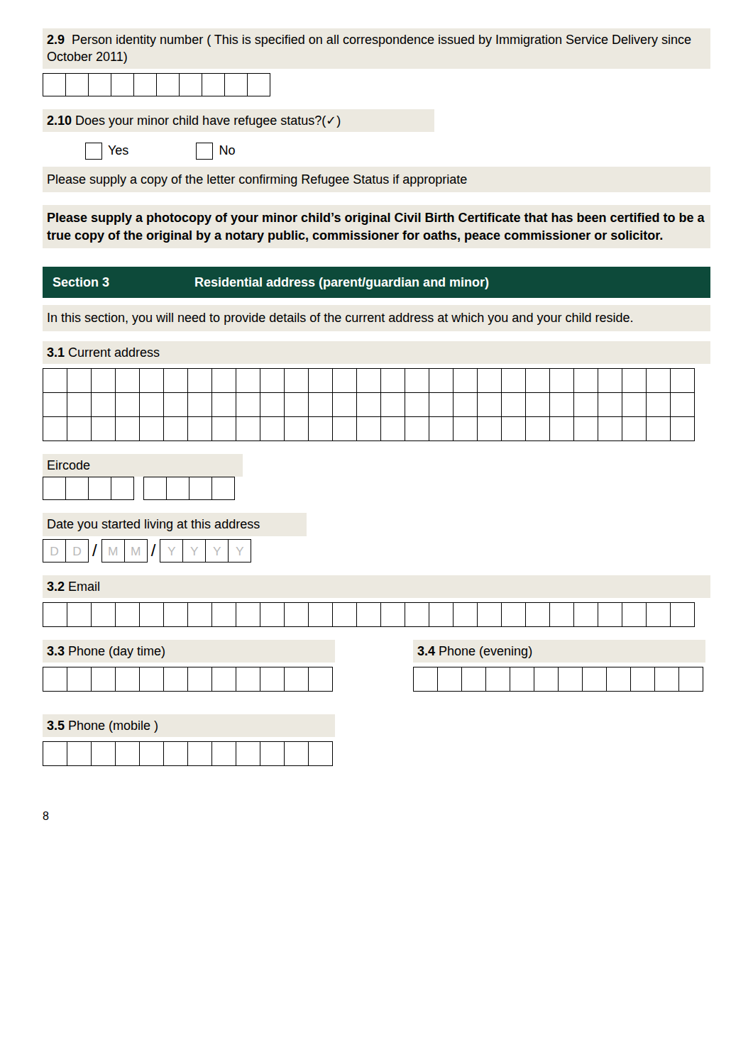2.9 Person identity number ( This is specified on all correspondence issued by Immigration Service Delivery since October 2011)
2.10 Does your minor child have refugee status?(✓)
Yes No
Please supply a copy of the letter confirming Refugee Status if appropriate
Please supply a photocopy of your minor child’s original Civil Birth Certificate that has been certified to be a true copy of the original by a notary public, commissioner for oaths, peace commissioner or solicitor.
Section 3 Residential address (parent/guardian and minor)
In this section, you will need to provide details of the current address at which you and your child reside.
3.1 Current address
Eircode
Date you started living at this address
D
D
/
M
M
/
Y
Y
Y
Y
3.2 Email
3.3 Phone (day time)
3.4 Phone (evening)
3.5 Phone (mobile )
8